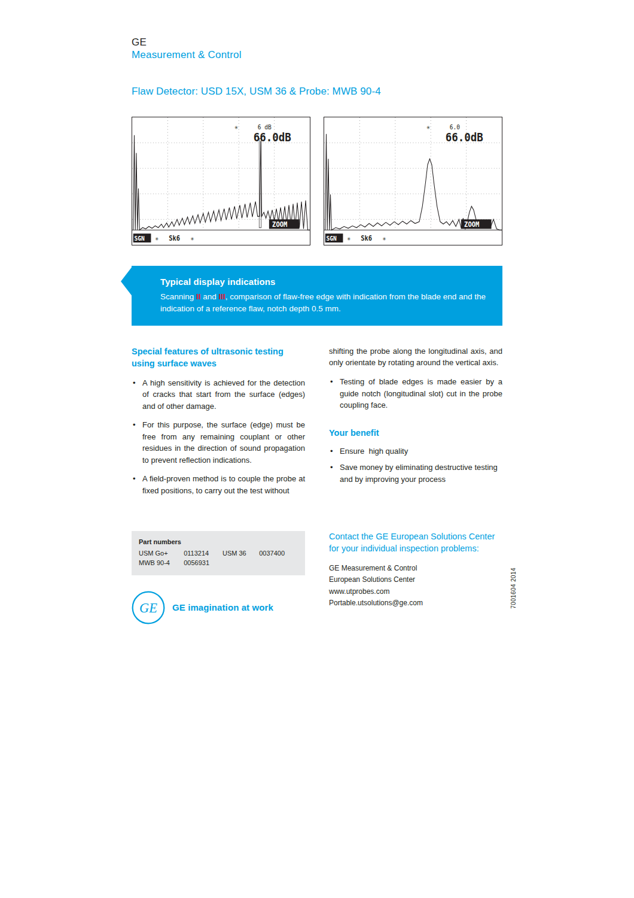GE
Measurement & Control
Flaw Detector: USD 15X, USM 36 & Probe: MWB 90-4
✳ 6 dB 66.0dB ZOOM SGN ✳ Sk6 ✳
✳ 6.0 66.0dB ZOOM SGN ✳ Sk6 ✳
Typical display indications
Scanning II and III, comparison of flaw-free edge with indication from the blade end and the indication of a reference flaw, notch depth 0.5 mm.
Special features of ultrasonic testing using surface waves
A high sensitivity is achieved for the detection of cracks that start from the surface (edges) and of other damage.
For this purpose, the surface (edge) must be free from any remaining couplant or other residues in the direction of sound propagation to prevent reflection indications.
A field-proven method is to couple the probe at fixed positions, to carry out the test without
shifting the probe along the longitudinal axis, and only orientate by rotating around the vertical axis.
Testing of blade edges is made easier by a guide notch (longitudinal slot) cut in the probe coupling face.
Your benefit
Ensure high quality
Save money by eliminating destructive testing and by improving your process
Part numbers
| USM Go+ | 0113214 | USM 36 | 0037400 |
| MWB 90-4 | 0056931 | | |
GE
GE imagination at work
Contact the GE European Solutions Center for your individual inspection problems:
GE Measurement & Control
European Solutions Center
www.utprobes.com
Portable.utsolutions@ge.com
7001604 2014